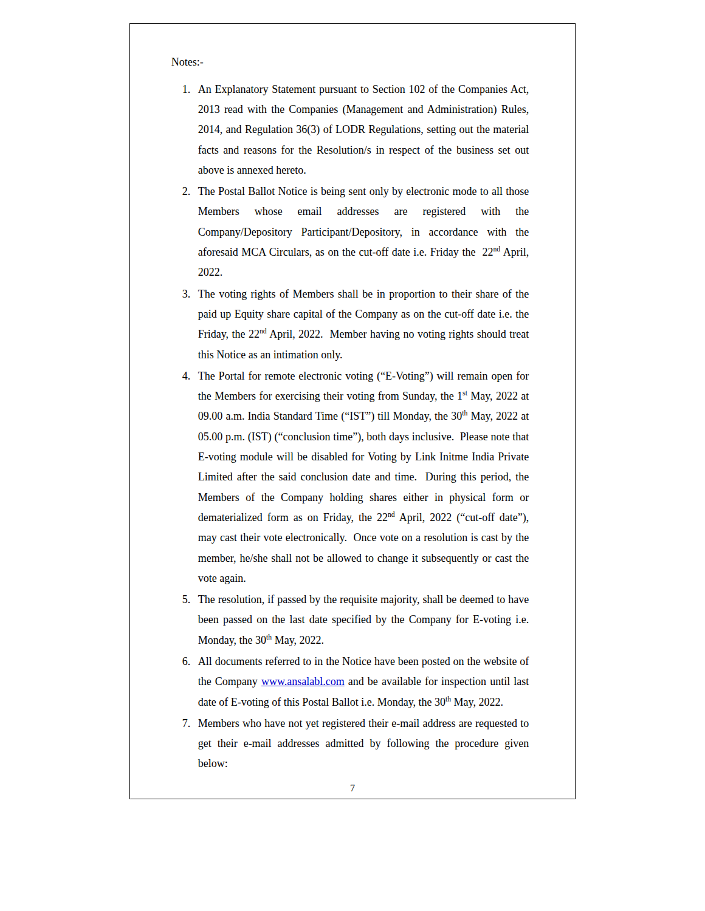Notes:-
An Explanatory Statement pursuant to Section 102 of the Companies Act, 2013 read with the Companies (Management and Administration) Rules, 2014, and Regulation 36(3) of LODR Regulations, setting out the material facts and reasons for the Resolution/s in respect of the business set out above is annexed hereto.
The Postal Ballot Notice is being sent only by electronic mode to all those Members whose email addresses are registered with the Company/Depository Participant/Depository, in accordance with the aforesaid MCA Circulars, as on the cut-off date i.e. Friday the 22nd April, 2022.
The voting rights of Members shall be in proportion to their share of the paid up Equity share capital of the Company as on the cut-off date i.e. the Friday, the 22nd April, 2022. Member having no voting rights should treat this Notice as an intimation only.
The Portal for remote electronic voting (“E-Voting”) will remain open for the Members for exercising their voting from Sunday, the 1st May, 2022 at 09.00 a.m. India Standard Time (“IST”) till Monday, the 30th May, 2022 at 05.00 p.m. (IST) (“conclusion time”), both days inclusive. Please note that E-voting module will be disabled for Voting by Link Initme India Private Limited after the said conclusion date and time. During this period, the Members of the Company holding shares either in physical form or dematerialized form as on Friday, the 22nd April, 2022 (“cut-off date”), may cast their vote electronically. Once vote on a resolution is cast by the member, he/she shall not be allowed to change it subsequently or cast the vote again.
The resolution, if passed by the requisite majority, shall be deemed to have been passed on the last date specified by the Company for E-voting i.e. Monday, the 30th May, 2022.
All documents referred to in the Notice have been posted on the website of the Company www.ansalabl.com and be available for inspection until last date of E-voting of this Postal Ballot i.e. Monday, the 30th May, 2022.
Members who have not yet registered their e-mail address are requested to get their e-mail addresses admitted by following the procedure given below:
7